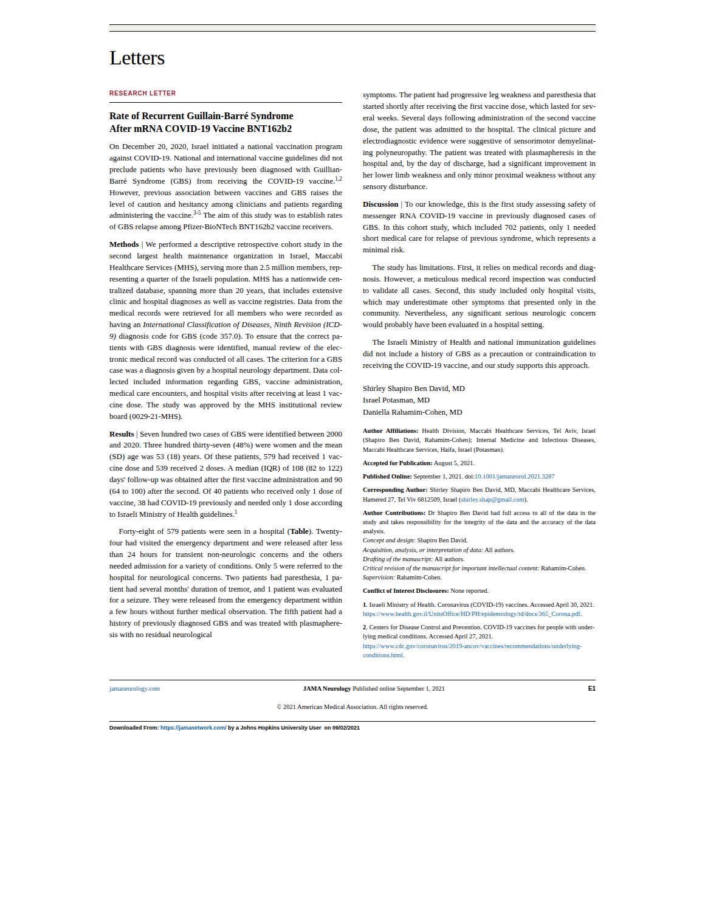Letters
RESEARCH LETTER
Rate of Recurrent Guillain-Barré Syndrome
After mRNA COVID-19 Vaccine BNT162b2
On December 20, 2020, Israel initiated a national vaccination program against COVID-19. National and international vaccine guidelines did not preclude patients who have previously been diagnosed with Guillian-Barré Syndrome (GBS) from receiving the COVID-19 vaccine.1,2 However, previous association between vaccines and GBS raises the level of caution and hesitancy among clinicians and patients regarding administering the vaccine.3-5 The aim of this study was to establish rates of GBS relapse among Pfizer-BioNTech BNT162b2 vaccine receivers.
Methods We performed a descriptive retrospective cohort study in the second largest health maintenance organization in Israel, Maccabi Healthcare Services (MHS), serving more than 2.5 million members, representing a quarter of the Israeli population. MHS has a nationwide centralized database, spanning more than 20 years, that includes extensive clinic and hospital diagnoses as well as vaccine registries. Data from the medical records were retrieved for all members who were recorded as having an International Classification of Diseases, Ninth Revision (ICD-9) diagnosis code for GBS (code 357.0). To ensure that the correct patients with GBS diagnosis were identified, manual review of the electronic medical record was conducted of all cases. The criterion for a GBS case was a diagnosis given by a hospital neurology department. Data collected included information regarding GBS, vaccine administration, medical care encounters, and hospital visits after receiving at least 1 vaccine dose. The study was approved by the MHS institutional review board (0029-21-MHS).
Results Seven hundred two cases of GBS were identified between 2000 and 2020. Three hundred thirty-seven (48%) were women and the mean (SD) age was 53 (18) years. Of these patients, 579 had received 1 vaccine dose and 539 received 2 doses. A median (IQR) of 108 (82 to 122) days' follow-up was obtained after the first vaccine administration and 90 (64 to 100) after the second. Of 40 patients who received only 1 dose of vaccine, 38 had COVID-19 previously and needed only 1 dose according to Israeli Ministry of Health guidelines.1
Forty-eight of 579 patients were seen in a hospital (Table). Twenty-four had visited the emergency department and were released after less than 24 hours for transient non-neurologic concerns and the others needed admission for a variety of conditions. Only 5 were referred to the hospital for neurological concerns. Two patients had paresthesia, 1 patient had several months' duration of tremor, and 1 patient was evaluated for a seizure. They were released from the emergency department within a few hours without further medical observation. The fifth patient had a history of previously diagnosed GBS and was treated with plasmapheresis with no residual neurological
symptoms. The patient had progressive leg weakness and paresthesia that started shortly after receiving the first vaccine dose, which lasted for several weeks. Several days following administration of the second vaccine dose, the patient was admitted to the hospital. The clinical picture and electrodiagnostic evidence were suggestive of sensorimotor demyelinating polyneuropathy. The patient was treated with plasmapheresis in the hospital and, by the day of discharge, had a significant improvement in her lower limb weakness and only minor proximal weakness without any sensory disturbance.
Discussion To our knowledge, this is the first study assessing safety of messenger RNA COVID-19 vaccine in previously diagnosed cases of GBS. In this cohort study, which included 702 patients, only 1 needed short medical care for relapse of previous syndrome, which represents a minimal risk.
The study has limitations. First, it relies on medical records and diagnosis. However, a meticulous medical record inspection was conducted to validate all cases. Second, this study included only hospital visits, which may underestimate other symptoms that presented only in the community. Nevertheless, any significant serious neurologic concern would probably have been evaluated in a hospital setting.
The Israeli Ministry of Health and national immunization guidelines did not include a history of GBS as a precaution or contraindication to receiving the COVID-19 vaccine, and our study supports this approach.
Shirley Shapiro Ben David, MD
Israel Potasman, MD
Daniella Rahamim-Cohen, MD
Author Affiliations: Health Division, Maccabi Healthcare Services, Tel Aviv, Israel (Shapiro Ben David, Rahamim-Cohen); Internal Medicine and Infectious Diseases, Maccabi Healthcare Services, Haifa, Israel (Potasman).
Accepted for Publication: August 5, 2021.
Published Online: September 1, 2021. doi:10.1001/jamaneurol.2021.3287
Corresponding Author: Shirley Shapiro Ben David, MD, Maccabi Healthcare Services, Hamered 27, Tel Viv 6812509, Israel (shirley.shap@gmail.com).
Author Contributions: Dr Shapiro Ben David had full access to all of the data in the study and takes responsibility for the integrity of the data and the accuracy of the data analysis.
Concept and design: Shapiro Ben David.
Acquisition, analysis, or interpretation of data: All authors.
Drafting of the manuscript: All authors.
Critical revision of the manuscript for important intellectual content: Rahamim-Cohen.
Supervision: Rahamim-Cohen.
Conflict of Interest Disclosures: None reported.
1. Israeli Ministry of Health. Coronavirus (COVID-19) vaccines. Accessed April 30, 2021. https://www.health.gov.il/UnitsOffice/HD/PH/epidemiology/td/docs/365_Corona.pdf.
2. Centers for Disease Control and Prevention. COVID-19 vaccines for people with underlying medical conditions. Accessed April 27, 2021. https://www.cdc.gov/coronavirus/2019-ancov/vaccines/recommendations/underlying-conditions.html.
jamaneurology.com
JAMA Neurology Published online September 1, 2021
E1
© 2021 American Medical Association. All rights reserved.
Downloaded From: https://jamanetwork.com/ by a Johns Hopkins University User on 09/02/2021